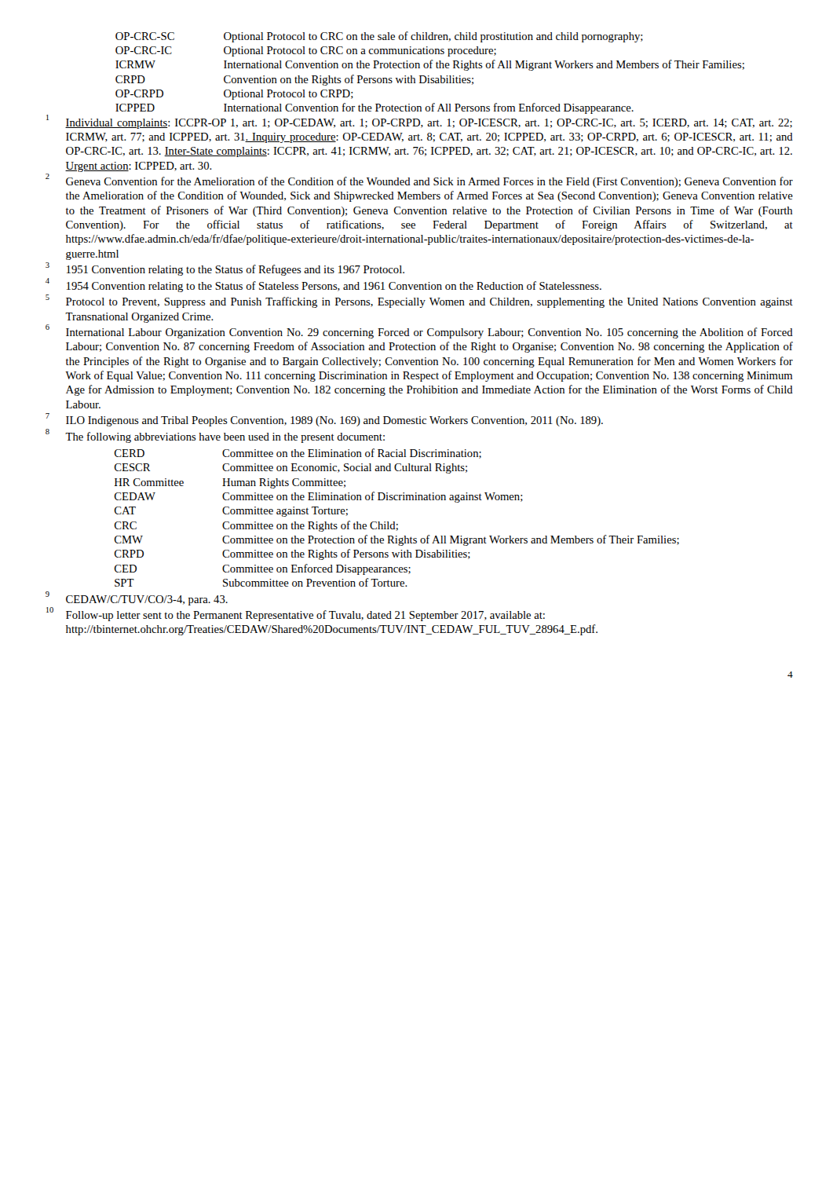| OP-CRC-SC | Optional Protocol to CRC on the sale of children, child prostitution and child pornography; |
| OP-CRC-IC | Optional Protocol to CRC on a communications procedure; |
| ICRMW | International Convention on the Protection of the Rights of All Migrant Workers and Members of Their Families; |
| CRPD | Convention on the Rights of Persons with Disabilities; |
| OP-CRPD | Optional Protocol to CRPD; |
| ICPPED | International Convention for the Protection of All Persons from Enforced Disappearance. |
Individual complaints: ICCPR-OP 1, art. 1; OP-CEDAW, art. 1; OP-CRPD, art. 1; OP-ICESCR, art. 1; OP-CRC-IC, art. 5; ICERD, art. 14; CAT, art. 22; ICRMW, art. 77; and ICPPED, art. 31. Inquiry procedure: OP-CEDAW, art. 8; CAT, art. 20; ICPPED, art. 33; OP-CRPD, art. 6; OP-ICESCR, art. 11; and OP-CRC-IC, art. 13. Inter-State complaints: ICCPR, art. 41; ICRMW, art. 76; ICPPED, art. 32; CAT, art. 21; OP-ICESCR, art. 10; and OP-CRC-IC, art. 12. Urgent action: ICPPED, art. 30.
Geneva Convention for the Amelioration of the Condition of the Wounded and Sick in Armed Forces in the Field (First Convention); Geneva Convention for the Amelioration of the Condition of Wounded, Sick and Shipwrecked Members of Armed Forces at Sea (Second Convention); Geneva Convention relative to the Treatment of Prisoners of War (Third Convention); Geneva Convention relative to the Protection of Civilian Persons in Time of War (Fourth Convention). For the official status of ratifications, see Federal Department of Foreign Affairs of Switzerland, at https://www.dfae.admin.ch/eda/fr/dfae/politique-exterieure/droit-international-public/traites-internationaux/depositaire/protection-des-victimes-de-la-guerre.html
1951 Convention relating to the Status of Refugees and its 1967 Protocol.
1954 Convention relating to the Status of Stateless Persons, and 1961 Convention on the Reduction of Statelessness.
Protocol to Prevent, Suppress and Punish Trafficking in Persons, Especially Women and Children, supplementing the United Nations Convention against Transnational Organized Crime.
International Labour Organization Convention No. 29 concerning Forced or Compulsory Labour; Convention No. 105 concerning the Abolition of Forced Labour; Convention No. 87 concerning Freedom of Association and Protection of the Right to Organise; Convention No. 98 concerning the Application of the Principles of the Right to Organise and to Bargain Collectively; Convention No. 100 concerning Equal Remuneration for Men and Women Workers for Work of Equal Value; Convention No. 111 concerning Discrimination in Respect of Employment and Occupation; Convention No. 138 concerning Minimum Age for Admission to Employment; Convention No. 182 concerning the Prohibition and Immediate Action for the Elimination of the Worst Forms of Child Labour.
ILO Indigenous and Tribal Peoples Convention, 1989 (No. 169) and Domestic Workers Convention, 2011 (No. 189).
The following abbreviations have been used in the present document:
| CERD | Committee on the Elimination of Racial Discrimination; |
| CESCR | Committee on Economic, Social and Cultural Rights; |
| HR Committee | Human Rights Committee; |
| CEDAW | Committee on the Elimination of Discrimination against Women; |
| CAT | Committee against Torture; |
| CRC | Committee on the Rights of the Child; |
| CMW | Committee on the Protection of the Rights of All Migrant Workers and Members of Their Families; |
| CRPD | Committee on the Rights of Persons with Disabilities; |
| CED | Committee on Enforced Disappearances; |
| SPT | Subcommittee on Prevention of Torture. |
CEDAW/C/TUV/CO/3-4, para. 43.
Follow-up letter sent to the Permanent Representative of Tuvalu, dated 21 September 2017, available at:
http://tbinternet.ohchr.org/Treaties/CEDAW/Shared%20Documents/TUV/INT_CEDAW_FUL_TUV_28964_E.pdf.
4